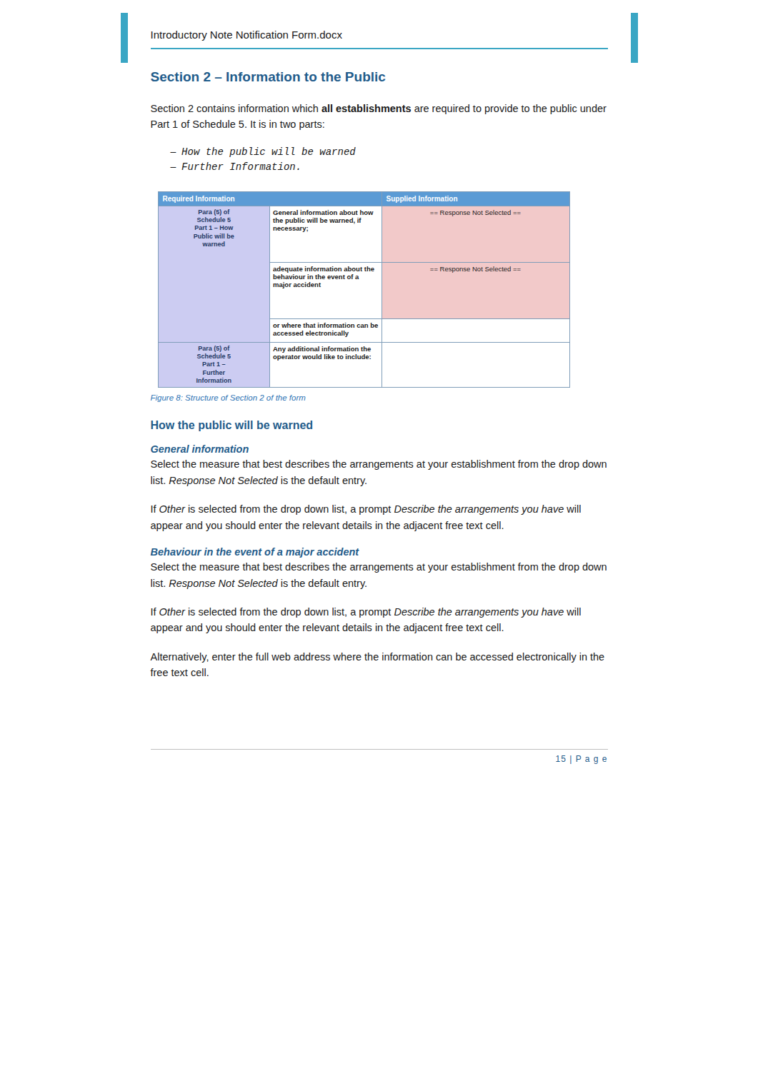Introductory Note Notification Form.docx
Section 2 – Information to the Public
Section 2 contains information which all establishments are required to provide to the public under Part 1 of Schedule 5. It is in two parts:
How the public will be warned
Further Information.
| Required Information | Supplied Information |
| --- | --- |
| Para (5) of Schedule 5 Part 1 – How Public will be warned | General information about how the public will be warned, if necessary; | == Response Not Selected == |
| adequate information about the behaviour in the event of a major accident | == Response Not Selected == |
| or where that information can be accessed electronically | |
| Para (5) of Schedule 5 Part 1 – Further Information | Any additional information the operator would like to include: | |
Figure 8: Structure of Section 2 of the form
How the public will be warned
General information
Select the measure that best describes the arrangements at your establishment from the drop down list. Response Not Selected is the default entry.
If Other is selected from the drop down list, a prompt Describe the arrangements you have will appear and you should enter the relevant details in the adjacent free text cell.
Behaviour in the event of a major accident
Select the measure that best describes the arrangements at your establishment from the drop down list. Response Not Selected is the default entry.
If Other is selected from the drop down list, a prompt Describe the arrangements you have will appear and you should enter the relevant details in the adjacent free text cell.
Alternatively, enter the full web address where the information can be accessed electronically in the free text cell.
15 | P a g e